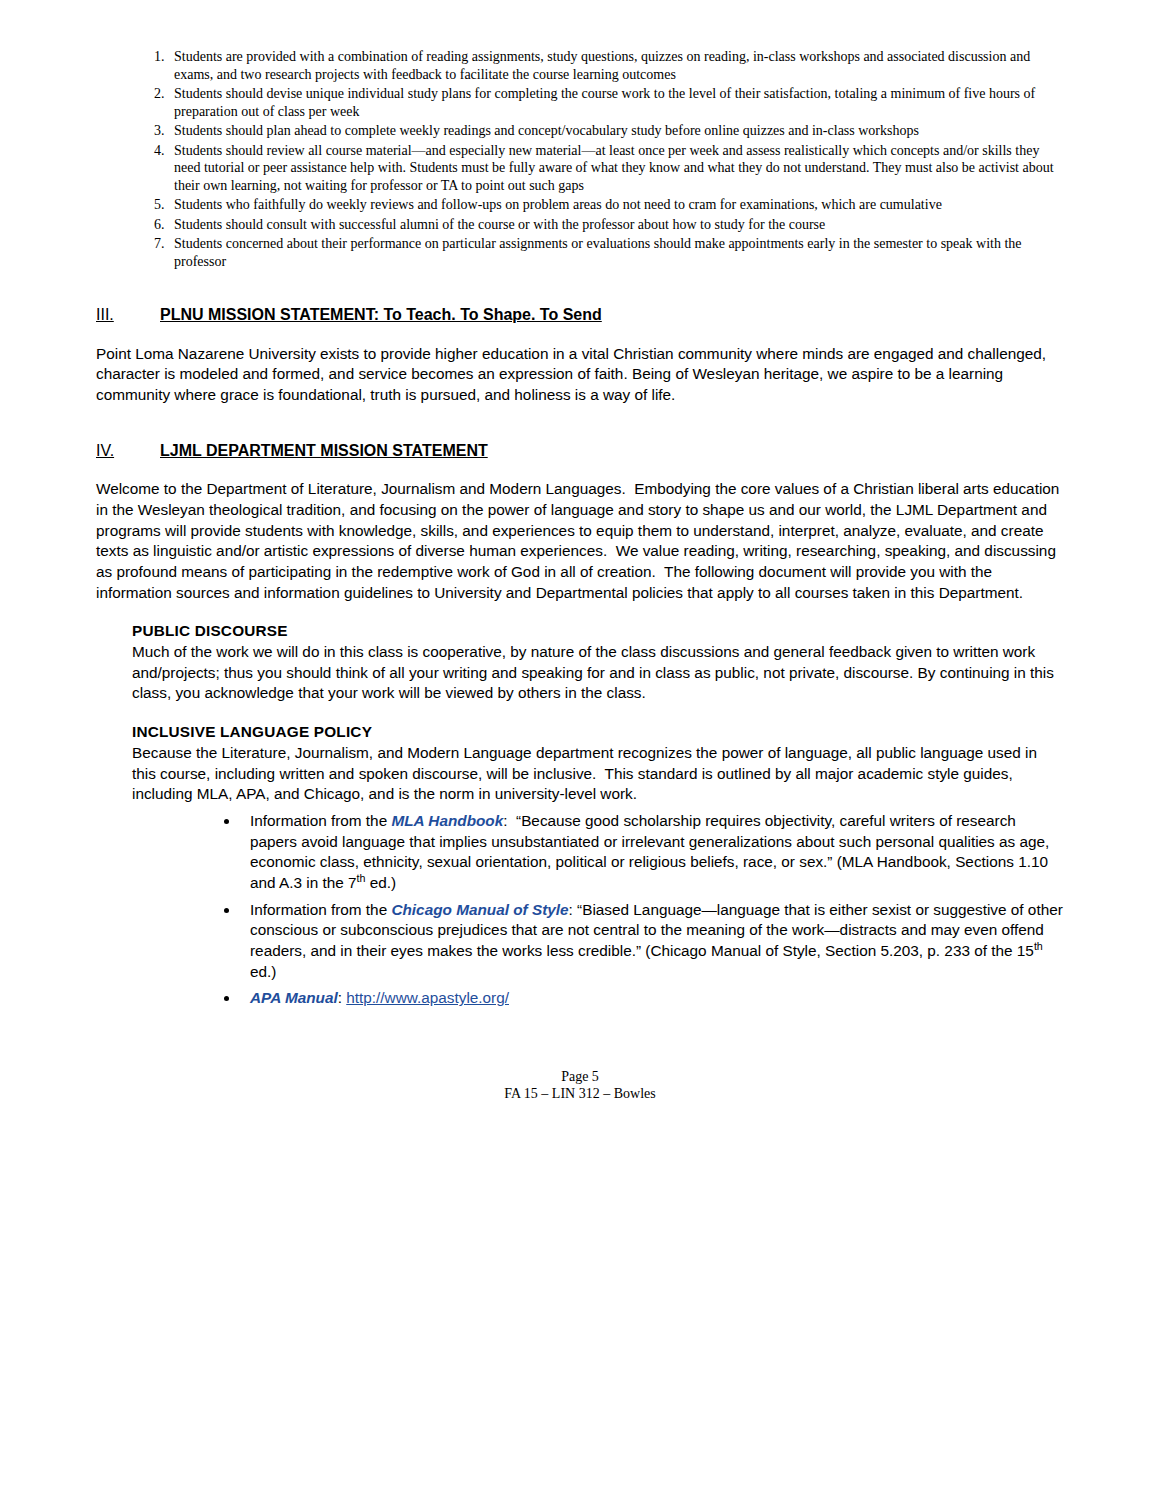Students are provided with a combination of reading assignments, study questions, quizzes on reading, in-class workshops and associated discussion and exams, and two research projects with feedback to facilitate the course learning outcomes
Students should devise unique individual study plans for completing the course work to the level of their satisfaction, totaling a minimum of five hours of preparation out of class per week
Students should plan ahead to complete weekly readings and concept/vocabulary study before online quizzes and in-class workshops
Students should review all course material—and especially new material—at least once per week and assess realistically which concepts and/or skills they need tutorial or peer assistance help with. Students must be fully aware of what they know and what they do not understand. They must also be activist about their own learning, not waiting for professor or TA to point out such gaps
Students who faithfully do weekly reviews and follow-ups on problem areas do not need to cram for examinations, which are cumulative
Students should consult with successful alumni of the course or with the professor about how to study for the course
Students concerned about their performance on particular assignments or evaluations should make appointments early in the semester to speak with the professor
III. PLNU MISSION STATEMENT: To Teach. To Shape. To Send
Point Loma Nazarene University exists to provide higher education in a vital Christian community where minds are engaged and challenged, character is modeled and formed, and service becomes an expression of faith. Being of Wesleyan heritage, we aspire to be a learning community where grace is foundational, truth is pursued, and holiness is a way of life.
IV. LJML DEPARTMENT MISSION STATEMENT
Welcome to the Department of Literature, Journalism and Modern Languages. Embodying the core values of a Christian liberal arts education in the Wesleyan theological tradition, and focusing on the power of language and story to shape us and our world, the LJML Department and programs will provide students with knowledge, skills, and experiences to equip them to understand, interpret, analyze, evaluate, and create texts as linguistic and/or artistic expressions of diverse human experiences. We value reading, writing, researching, speaking, and discussing as profound means of participating in the redemptive work of God in all of creation. The following document will provide you with the information sources and information guidelines to University and Departmental policies that apply to all courses taken in this Department.
PUBLIC DISCOURSE
Much of the work we will do in this class is cooperative, by nature of the class discussions and general feedback given to written work and/projects; thus you should think of all your writing and speaking for and in class as public, not private, discourse. By continuing in this class, you acknowledge that your work will be viewed by others in the class.
INCLUSIVE LANGUAGE POLICY
Because the Literature, Journalism, and Modern Language department recognizes the power of language, all public language used in this course, including written and spoken discourse, will be inclusive. This standard is outlined by all major academic style guides, including MLA, APA, and Chicago, and is the norm in university-level work.
Information from the MLA Handbook: “Because good scholarship requires objectivity, careful writers of research papers avoid language that implies unsubstantiated or irrelevant generalizations about such personal qualities as age, economic class, ethnicity, sexual orientation, political or religious beliefs, race, or sex.” (MLA Handbook, Sections 1.10 and A.3 in the 7th ed.)
Information from the Chicago Manual of Style: “Biased Language—language that is either sexist or suggestive of other conscious or subconscious prejudices that are not central to the meaning of the work—distracts and may even offend readers, and in their eyes makes the works less credible.” (Chicago Manual of Style, Section 5.203, p. 233 of the 15th ed.)
APA Manual: http://www.apastyle.org/
Page 5
FA 15 – LIN 312 – Bowles